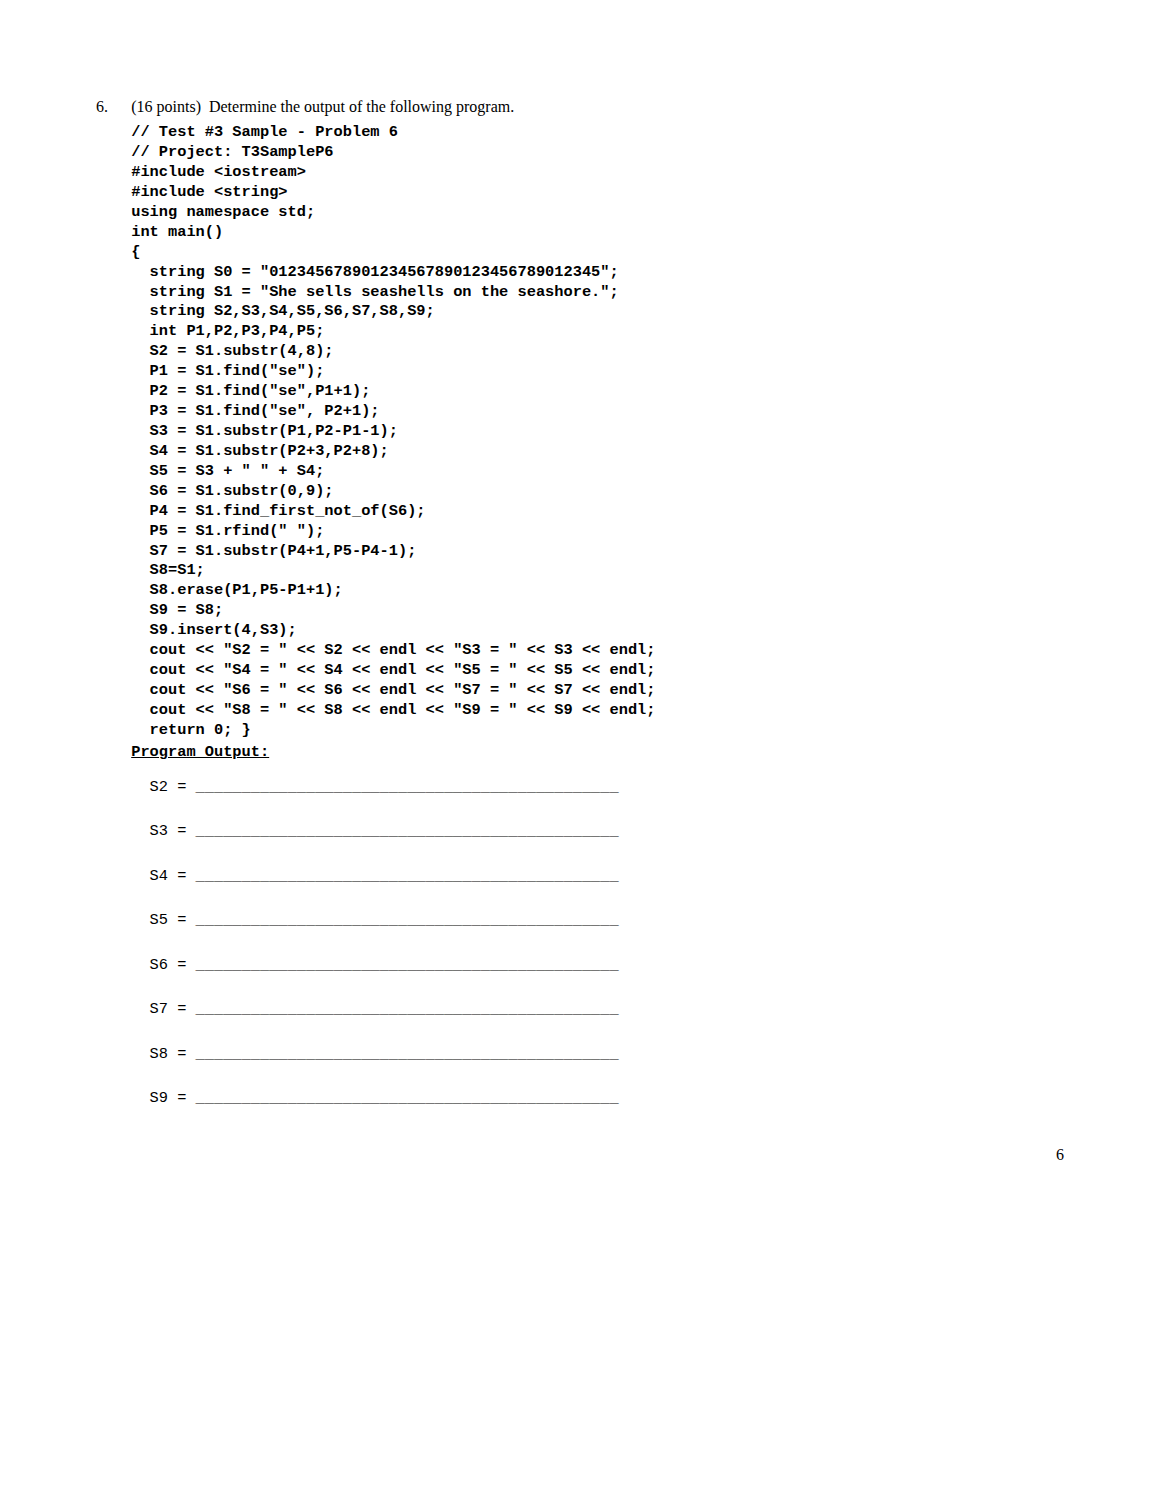6.
(16 points) Determine the output of the following program.
// Test #3 Sample - Problem 6
// Project: T3SampleP6
#include <iostream>
#include <string>
using namespace std;
int main()
{
  string S0 = "012345678901234567890123456789012345";
  string S1 = "She sells seashells on the seashore.";
  string S2,S3,S4,S5,S6,S7,S8,S9;
  int P1,P2,P3,P4,P5;
  S2 = S1.substr(4,8);
  P1 = S1.find("se");
  P2 = S1.find("se",P1+1);
  P3 = S1.find("se", P2+1);
  S3 = S1.substr(P1,P2-P1-1);
  S4 = S1.substr(P2+3,P2+8);
  S5 = S3 + " " + S4;
  S6 = S1.substr(0,9);
  P4 = S1.find_first_not_of(S6);
  P5 = S1.rfind(" ");
  S7 = S1.substr(P4+1,P5-P4-1);
  S8=S1;
  S8.erase(P1,P5-P1+1);
  S9 = S8;
  S9.insert(4,S3);
  cout << "S2 = " << S2 << endl << "S3 = " << S3 << endl;
  cout << "S4 = " << S4 << endl << "S5 = " << S5 << endl;
  cout << "S6 = " << S6 << endl << "S7 = " << S7 << endl;
  cout << "S8 = " << S8 << endl << "S9 = " << S9 << endl;
  return 0; }
Program Output:
S2 = ______________________________________________
S3 = ______________________________________________
S4 = ______________________________________________
S5 = ______________________________________________
S6 = ______________________________________________
S7 = ______________________________________________
S8 = ______________________________________________
S9 = ______________________________________________
6